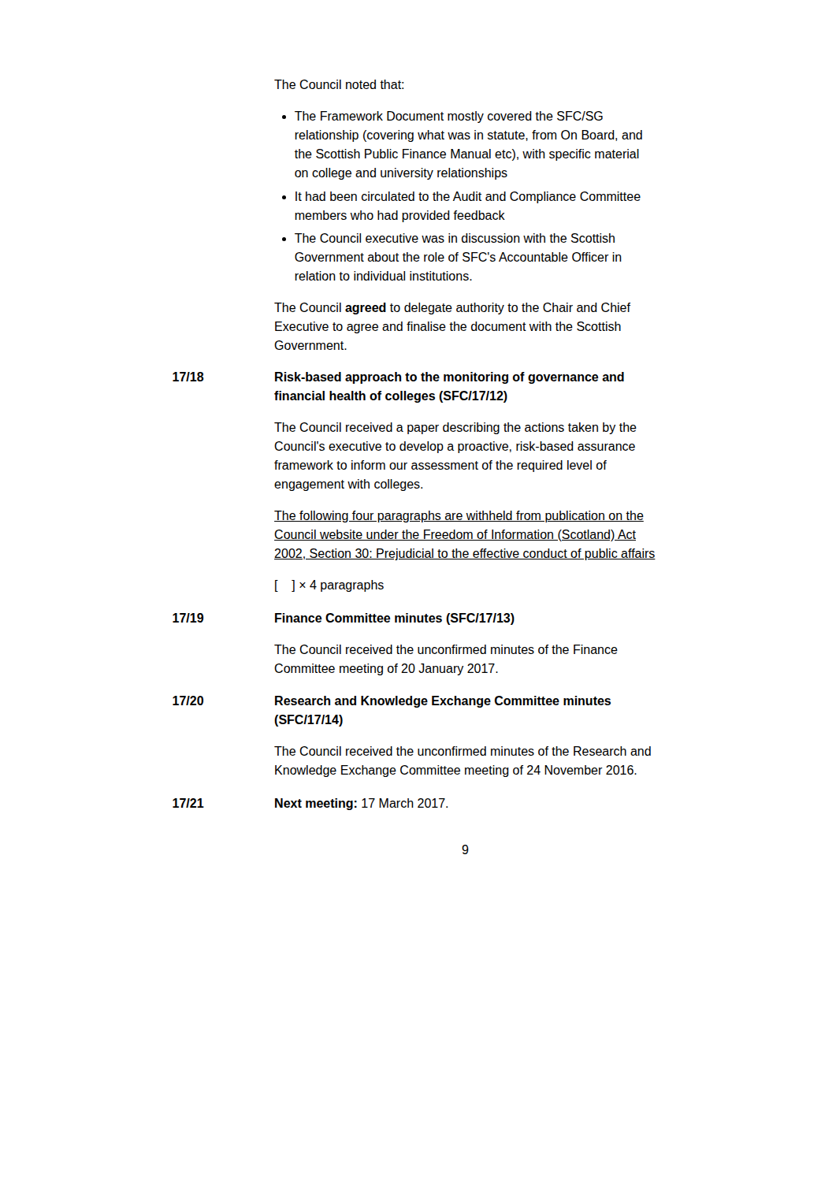The Council noted that:
The Framework Document mostly covered the SFC/SG relationship (covering what was in statute, from On Board, and the Scottish Public Finance Manual etc), with specific material on college and university relationships
It had been circulated to the Audit and Compliance Committee members who had provided feedback
The Council executive was in discussion with the Scottish Government about the role of SFC's Accountable Officer in relation to individual institutions.
The Council agreed to delegate authority to the Chair and Chief Executive to agree and finalise the document with the Scottish Government.
17/18
Risk-based approach to the monitoring of governance and financial health of colleges (SFC/17/12)
The Council received a paper describing the actions taken by the Council's executive to develop a proactive, risk-based assurance framework to inform our assessment of the required level of engagement with colleges.
The following four paragraphs are withheld from publication on the Council website under the Freedom of Information (Scotland) Act 2002, Section 30: Prejudicial to the effective conduct of public affairs
[ ] × 4 paragraphs
17/19
Finance Committee minutes (SFC/17/13)
The Council received the unconfirmed minutes of the Finance Committee meeting of 20 January 2017.
17/20
Research and Knowledge Exchange Committee minutes (SFC/17/14)
The Council received the unconfirmed minutes of the Research and Knowledge Exchange Committee meeting of 24 November 2016.
17/21
Next meeting: 17 March 2017.
9